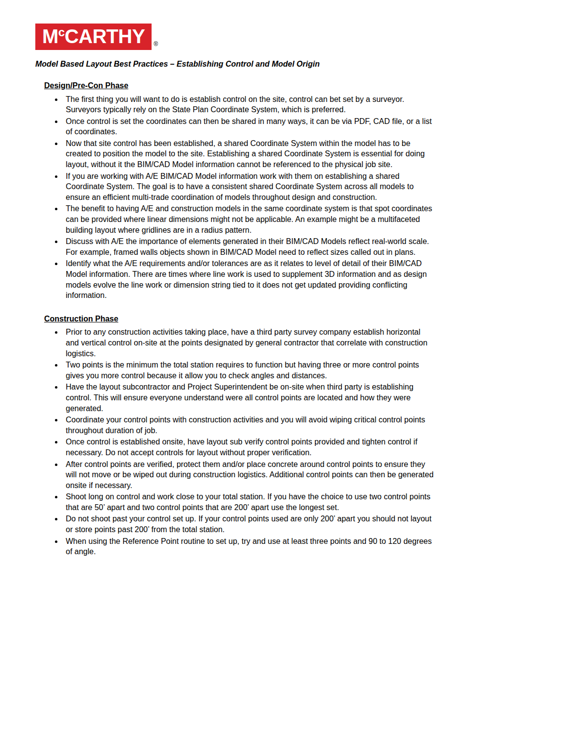Mc CARTHY®
Model Based Layout Best Practices – Establishing Control and Model Origin
Design/Pre-Con Phase
The first thing you will want to do is establish control on the site, control can bet set by a surveyor. Surveyors typically rely on the State Plan Coordinate System, which is preferred.
Once control is set the coordinates can then be shared in many ways, it can be via PDF, CAD file, or a list of coordinates.
Now that site control has been established, a shared Coordinate System within the model has to be created to position the model to the site. Establishing a shared Coordinate System is essential for doing layout, without it the BIM/CAD Model information cannot be referenced to the physical job site.
If you are working with A/E BIM/CAD Model information work with them on establishing a shared Coordinate System. The goal is to have a consistent shared Coordinate System across all models to ensure an efficient multi-trade coordination of models throughout design and construction.
The benefit to having A/E and construction models in the same coordinate system is that spot coordinates can be provided where linear dimensions might not be applicable. An example might be a multifaceted building layout where gridlines are in a radius pattern.
Discuss with A/E the importance of elements generated in their BIM/CAD Models reflect real-world scale. For example, framed walls objects shown in BIM/CAD Model need to reflect sizes called out in plans.
Identify what the A/E requirements and/or tolerances are as it relates to level of detail of their BIM/CAD Model information. There are times where line work is used to supplement 3D information and as design models evolve the line work or dimension string tied to it does not get updated providing conflicting information.
Construction Phase
Prior to any construction activities taking place, have a third party survey company establish horizontal and vertical control on-site at the points designated by general contractor that correlate with construction logistics.
Two points is the minimum the total station requires to function but having three or more control points gives you more control because it allow you to check angles and distances.
Have the layout subcontractor and Project Superintendent be on-site when third party is establishing control. This will ensure everyone understand were all control points are located and how they were generated.
Coordinate your control points with construction activities and you will avoid wiping critical control points throughout duration of job.
Once control is established onsite, have layout sub verify control points provided and tighten control if necessary. Do not accept controls for layout without proper verification.
After control points are verified, protect them and/or place concrete around control points to ensure they will not move or be wiped out during construction logistics. Additional control points can then be generated onsite if necessary.
Shoot long on control and work close to your total station. If you have the choice to use two control points that are 50’ apart and two control points that are 200’ apart use the longest set.
Do not shoot past your control set up. If your control points used are only 200’ apart you should not layout or store points past 200’ from the total station.
When using the Reference Point routine to set up, try and use at least three points and 90 to 120 degrees of angle.